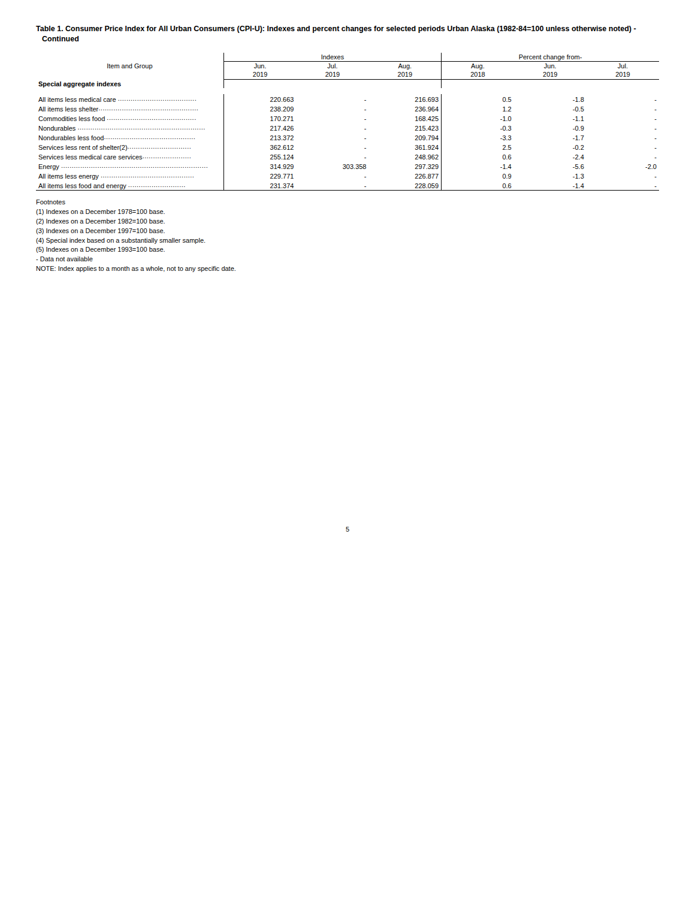Table 1. Consumer Price Index for All Urban Consumers (CPI-U): Indexes and percent changes for selected periods Urban Alaska (1982-84=100 unless otherwise noted) - Continued
| Item and Group | Indexes | Percent change from- |
| --- | --- | --- |
| Jun. 2019 | Jul. 2019 | Aug. 2019 | Aug. 2018 | Jun. 2019 | Jul. 2019 |
| Special aggregate indexes | | | | | | |
| All items less medical care ..................................... | 220.663 | - | 216.693 | 0.5 | -1.8 | - |
| All items less shelter ............................................... | 238.209 | - | 236.964 | 1.2 | -0.5 | - |
| Commodities less food .......................................... | 170.271 | - | 168.425 | -1.0 | -1.1 | - |
| Nondurables ............................................................ | 217.426 | - | 215.423 | -0.3 | -0.9 | - |
| Nondurables less food ........................................... | 213.372 | - | 209.794 | -3.3 | -1.7 | - |
| Services less rent of shelter(2) .............................. | 362.612 | - | 361.924 | 2.5 | -0.2 | - |
| Services less medical care services ....................... | 255.124 | - | 248.962 | 0.6 | -2.4 | - |
| Energy ..................................................................... | 314.929 | 303.358 | 297.329 | -1.4 | -5.6 | -2.0 |
| All items less energy ............................................ | 229.771 | - | 226.877 | 0.9 | -1.3 | - |
| All items less food and energy ........................... | 231.374 | - | 228.059 | 0.6 | -1.4 | - |
Footnotes
(1) Indexes on a December 1978=100 base.
(2) Indexes on a December 1982=100 base.
(3) Indexes on a December 1997=100 base.
(4) Special index based on a substantially smaller sample.
(5) Indexes on a December 1993=100 base.
- Data not available
NOTE: Index applies to a month as a whole, not to any specific date.
5